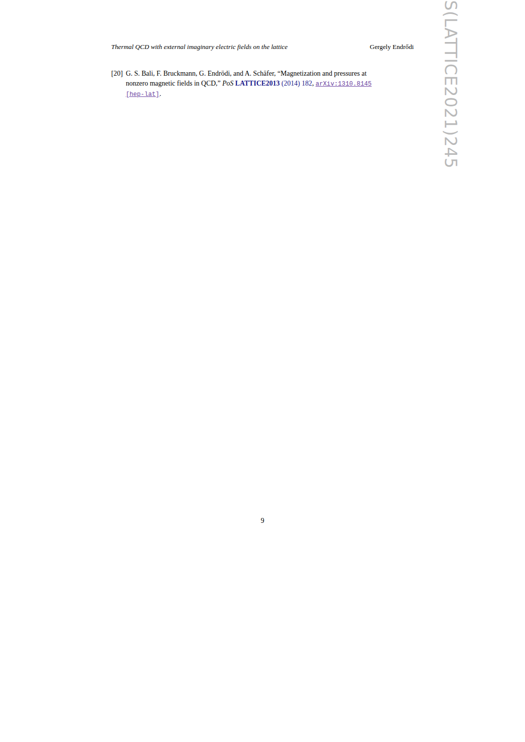Thermal QCD with external imaginary electric fields on the lattice Gergely Endrődi
[20] G. S. Bali, F. Bruckmann, G. Endrödi, and A. Schäfer, “Magnetization and pressures at nonzero magnetic fields in QCD,” PoS LATTICE2013 (2014) 182, arXiv:1310.8145 [hep-lat].
PoS(LATTICE2021)245
9